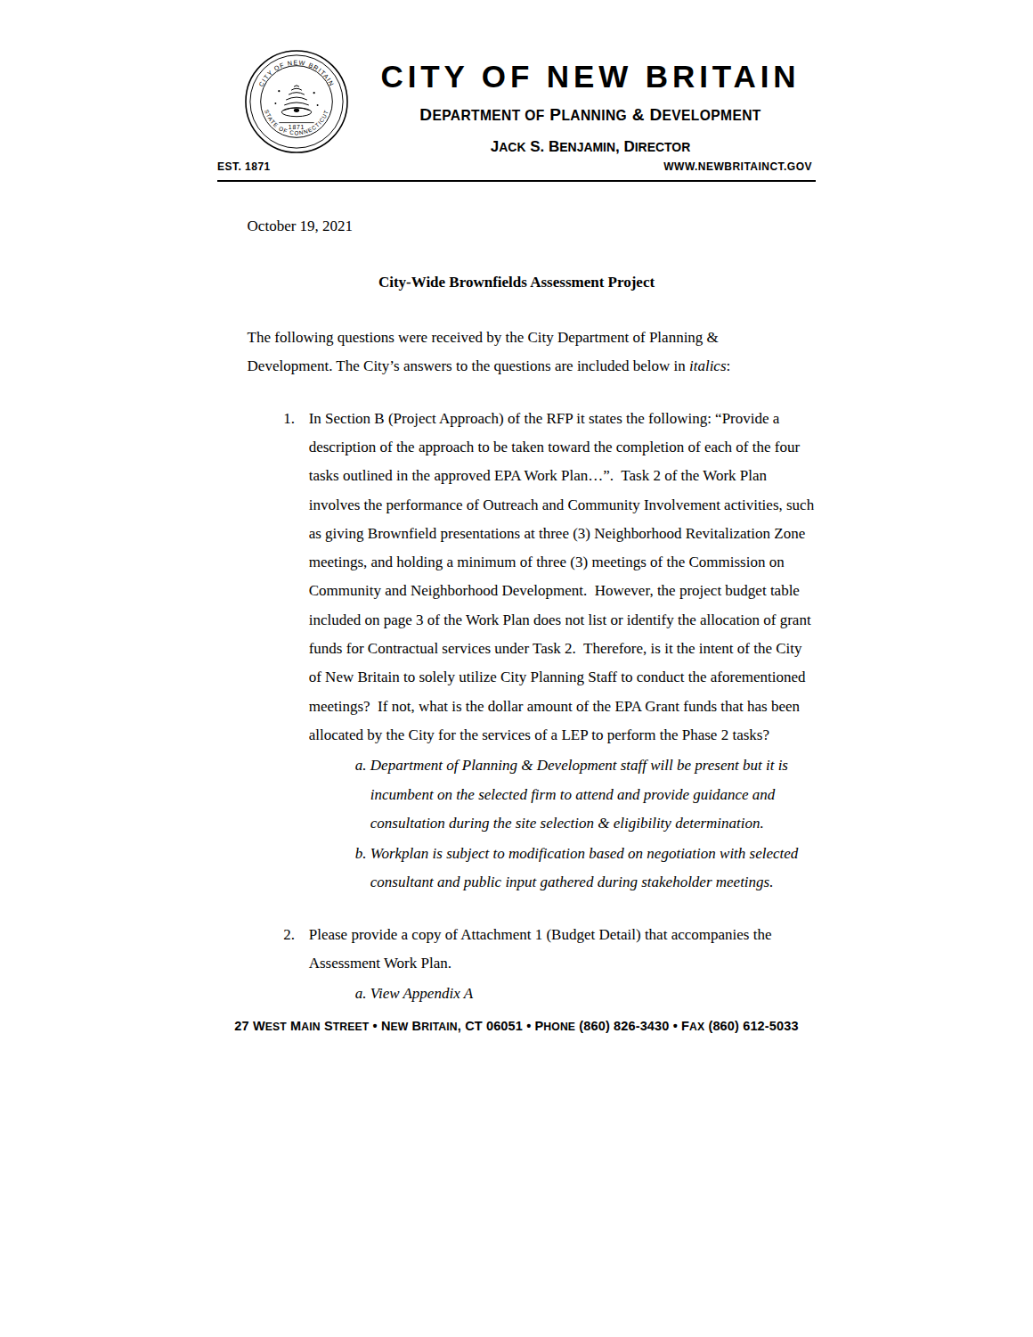CITY OF NEW BRITAIN STATE OF CONNECTICUT 1871
CITY OF NEW BRITAIN
DEPARTMENT OF PLANNING & DEVELOPMENT
JACK S. BENJAMIN, DIRECTOR
EST. 1871
WWW.NEWBRITAINCT.GOV
October 19, 2021
City-Wide Brownfields Assessment Project
The following questions were received by the City Department of Planning & Development. The City’s answers to the questions are included below in italics:
In Section B (Project Approach) of the RFP it states the following: “Provide a description of the approach to be taken toward the completion of each of the four tasks outlined in the approved EPA Work Plan…”. Task 2 of the Work Plan involves the performance of Outreach and Community Involvement activities, such as giving Brownfield presentations at three (3) Neighborhood Revitalization Zone meetings, and holding a minimum of three (3) meetings of the Commission on Community and Neighborhood Development. However, the project budget table included on page 3 of the Work Plan does not list or identify the allocation of grant funds for Contractual services under Task 2. Therefore, is it the intent of the City of New Britain to solely utilize City Planning Staff to conduct the aforementioned meetings? If not, what is the dollar amount of the EPA Grant funds that has been allocated by the City for the services of a LEP to perform the Phase 2 tasks?
Department of Planning & Development staff will be present but it is incumbent on the selected firm to attend and provide guidance and consultation during the site selection & eligibility determination.
Workplan is subject to modification based on negotiation with selected consultant and public input gathered during stakeholder meetings.
Please provide a copy of Attachment 1 (Budget Detail) that accompanies the Assessment Work Plan.
View Appendix A
27 WEST MAIN STREET • NEW BRITAIN, CT 06051 • PHONE (860) 826-3430 • FAX (860) 612-5033